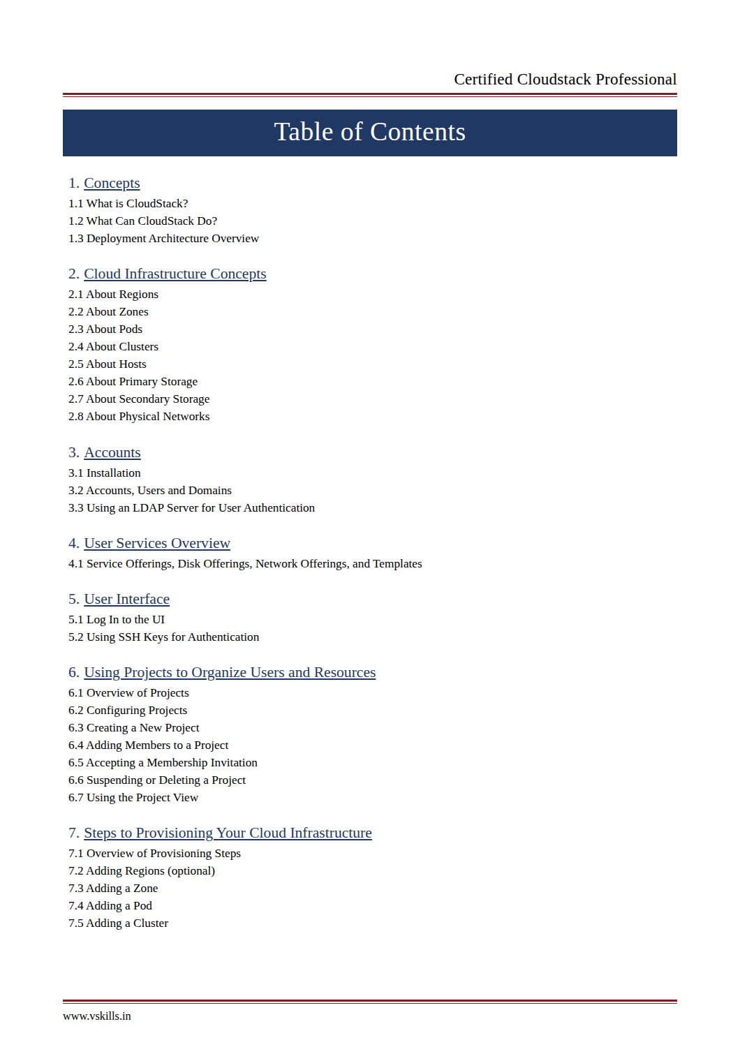Certified Cloudstack Professional
Table of Contents
1. Concepts
1.1 What is CloudStack?
1.2 What Can CloudStack Do?
1.3 Deployment Architecture Overview
2. Cloud Infrastructure Concepts
2.1 About Regions
2.2 About Zones
2.3 About Pods
2.4 About Clusters
2.5 About Hosts
2.6 About Primary Storage
2.7 About Secondary Storage
2.8 About Physical Networks
3. Accounts
3.1 Installation
3.2 Accounts, Users and Domains
3.3 Using an LDAP Server for User Authentication
4. User Services Overview
4.1 Service Offerings, Disk Offerings, Network Offerings, and Templates
5. User Interface
5.1 Log In to the UI
5.2 Using SSH Keys for Authentication
6. Using Projects to Organize Users and Resources
6.1 Overview of Projects
6.2 Configuring Projects
6.3 Creating a New Project
6.4 Adding Members to a Project
6.5 Accepting a Membership Invitation
6.6 Suspending or Deleting a Project
6.7 Using the Project View
7. Steps to Provisioning Your Cloud Infrastructure
7.1 Overview of Provisioning Steps
7.2 Adding Regions (optional)
7.3 Adding a Zone
7.4 Adding a Pod
7.5 Adding a Cluster
www.vskills.in